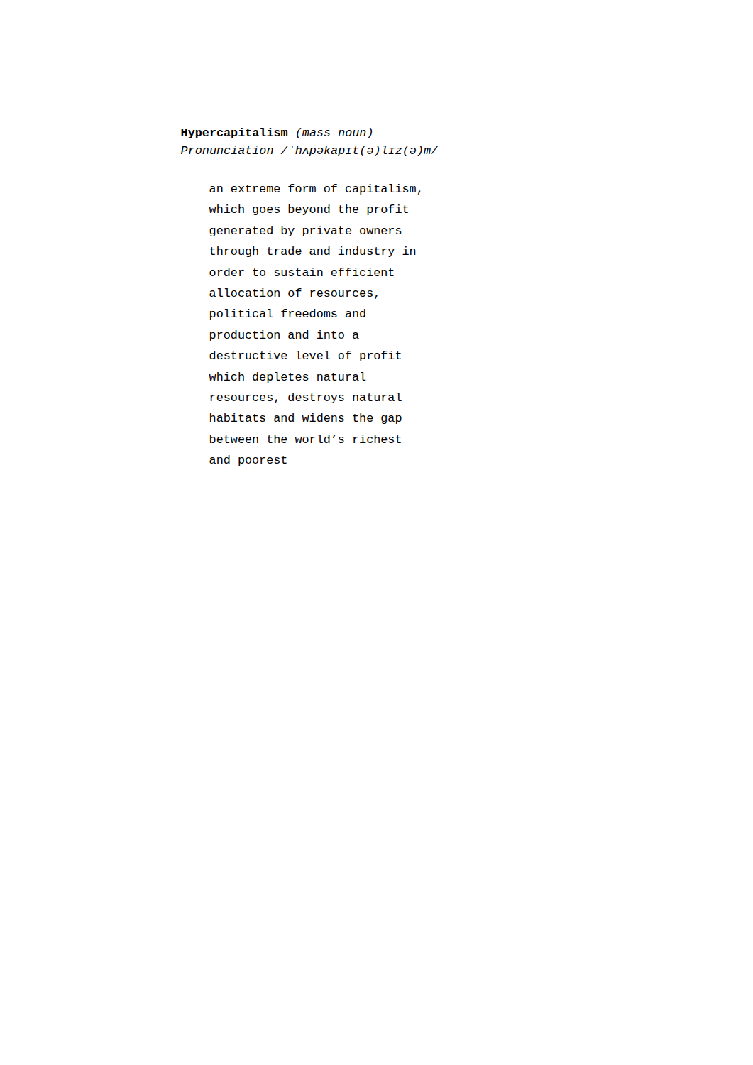Hypercapitalism (mass noun)
Pronunciation /ˈhʌpəkapɪt(ə)lɪz(ə)m/
an extreme form of capitalism, which goes beyond the profit generated by private owners through trade and industry in order to sustain efficient allocation of resources, political freedoms and production and into a destructive level of profit which depletes natural resources, destroys natural habitats and widens the gap between the world’s richest and poorest